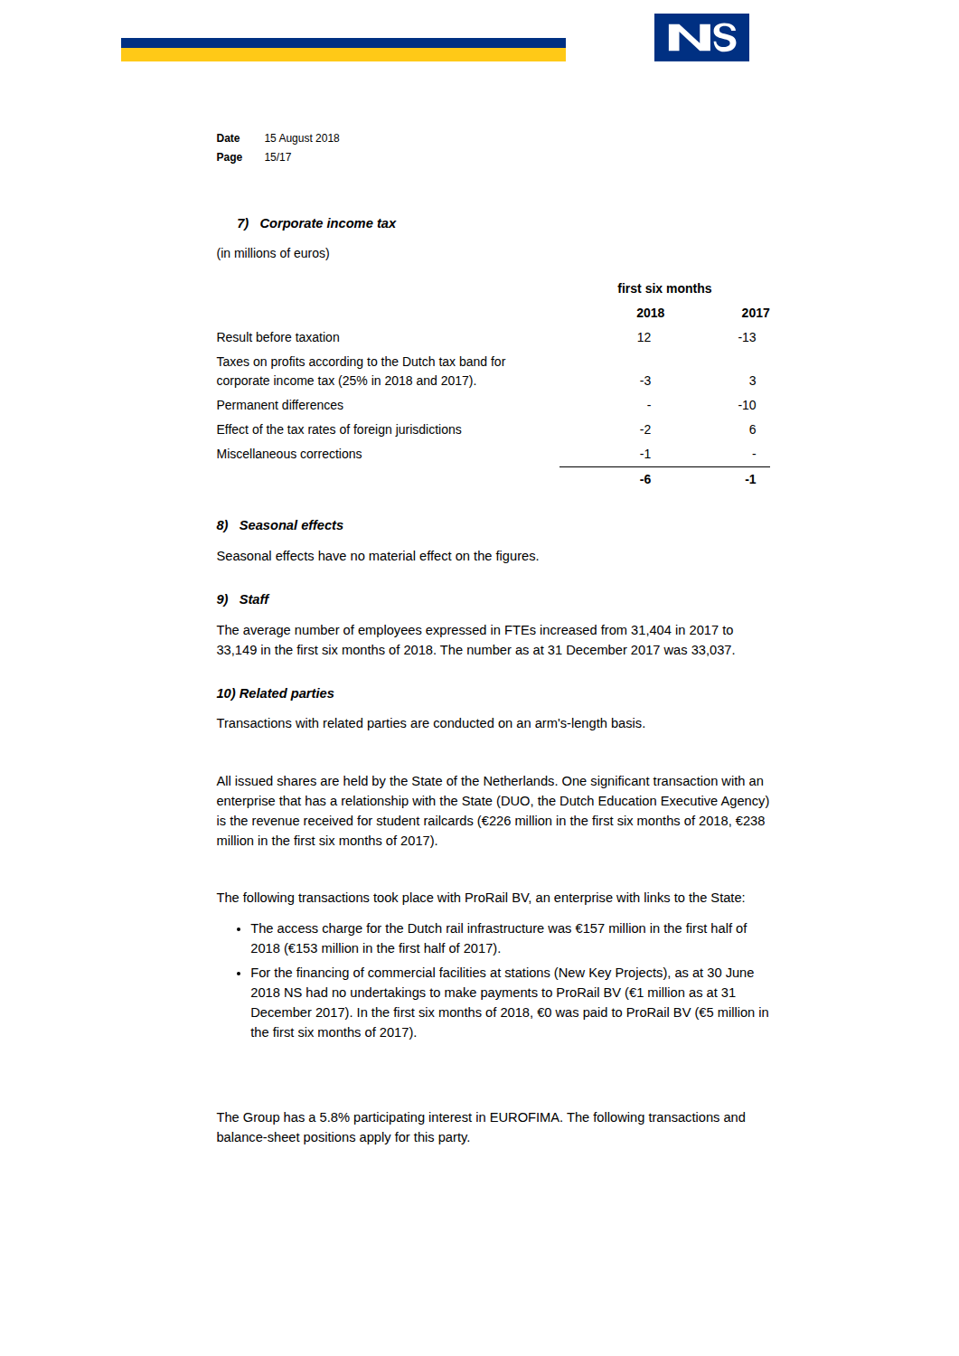Date 15 August 2018
Page 15/17
7) Corporate income tax
(in millions of euros)
| | first six months |
| | 2018 | 2017 |
| Result before taxation | 12 | -13 |
| Taxes on profits according to the Dutch tax band for corporate income tax (25% in 2018 and 2017). | -3 | 3 |
| Permanent differences | - | -10 |
| Effect of the tax rates of foreign jurisdictions | -2 | 6 |
| Miscellaneous corrections | -1 | - |
| | -6 | -1 |
8) Seasonal effects
Seasonal effects have no material effect on the figures.
9) Staff
The average number of employees expressed in FTEs increased from 31,404 in 2017 to 33,149 in the first six months of 2018. The number as at 31 December 2017 was 33,037.
10) Related parties
Transactions with related parties are conducted on an arm's-length basis.
All issued shares are held by the State of the Netherlands. One significant transaction with an enterprise that has a relationship with the State (DUO, the Dutch Education Executive Agency) is the revenue received for student railcards (€226 million in the first six months of 2018, €238 million in the first six months of 2017).
The following transactions took place with ProRail BV, an enterprise with links to the State:
The access charge for the Dutch rail infrastructure was €157 million in the first half of 2018 (€153 million in the first half of 2017).
For the financing of commercial facilities at stations (New Key Projects), as at 30 June 2018 NS had no undertakings to make payments to ProRail BV (€1 million as at 31 December 2017). In the first six months of 2018, €0 was paid to ProRail BV (€5 million in the first six months of 2017).
The Group has a 5.8% participating interest in EUROFIMA. The following transactions and balance-sheet positions apply for this party.